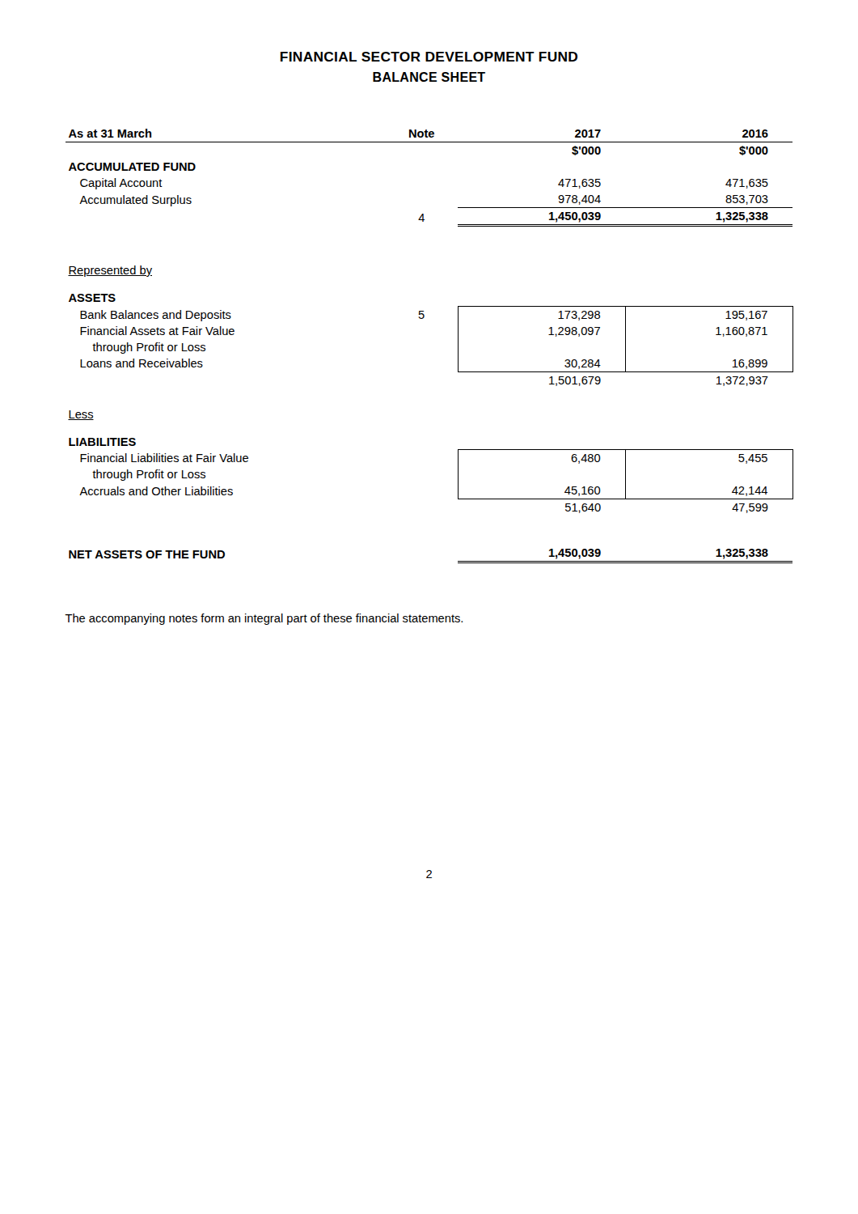FINANCIAL SECTOR DEVELOPMENT FUND
BALANCE SHEET
| As at 31 March | Note | 2017 | 2016 |
| | | $'000 | $'000 |
| ACCUMULATED FUND | | | |
| Capital Account | | 471,635 | 471,635 |
| Accumulated Surplus | | 978,404 | 853,703 |
| | 4 | 1,450,039 | 1,325,338 |
| Represented by | | | |
| ASSETS | | | |
| Bank Balances and Deposits | 5 | 173,298 | 195,167 |
| Financial Assets at Fair Value | | 1,298,097 | 1,160,871 |
| through Profit or Loss | | | |
| Loans and Receivables | | 30,284 | 16,899 |
| | | 1,501,679 | 1,372,937 |
| Less | | | |
| LIABILITIES | | | |
| Financial Liabilities at Fair Value | | 6,480 | 5,455 |
| through Profit or Loss | | | |
| Accruals and Other Liabilities | | 45,160 | 42,144 |
| | | 51,640 | 47,599 |
| NET ASSETS OF THE FUND | | 1,450,039 | 1,325,338 |
The accompanying notes form an integral part of these financial statements.
2